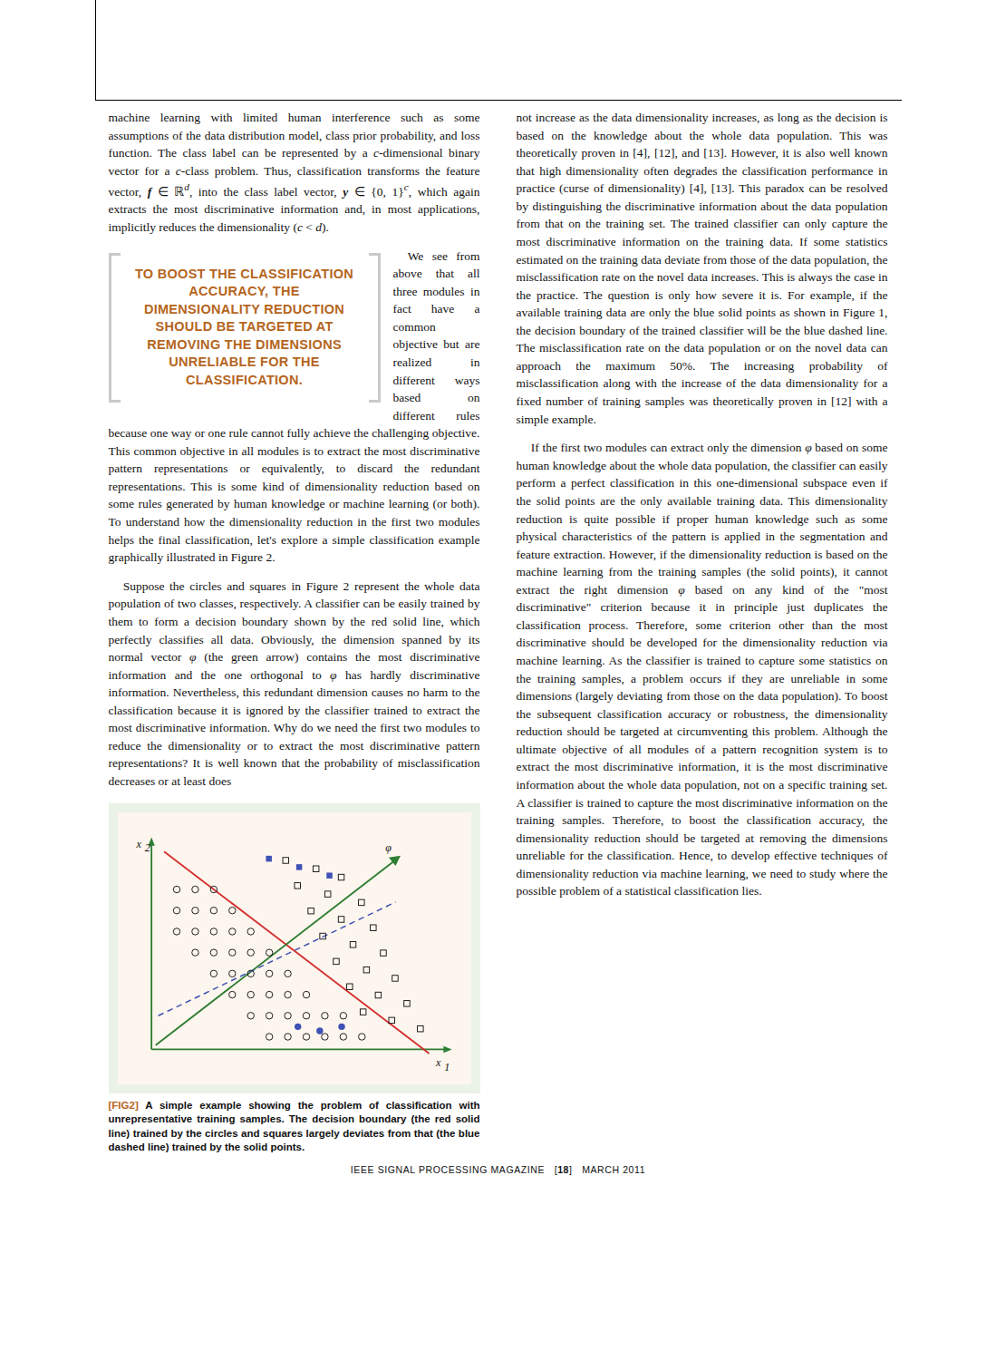machine learning with limited human interference such as some assumptions of the data distribution model, class prior probability, and loss function. The class label can be represented by a c-dimensional binary vector for a c-class problem. Thus, classification transforms the feature vector, f ∈ ℝd, into the class label vector, y ∈ {0, 1}c, which again extracts the most discriminative information and, in most applications, implicitly reduces the dimensionality (c < d).
To boost the classification accuracy, the dimensionality reduction should be targeted at removing the dimensions unreliable for the classification.
We see from above that all three modules in fact have a common objective but are realized in different ways based on different rules because one way or one rule cannot fully achieve the challenging objective. This common objective in all modules is to extract the most discriminative pattern representations or equivalently, to discard the redundant representations. This is some kind of dimensionality reduction based on some rules generated by human knowledge or machine learning (or both). To understand how the dimensionality reduction in the first two modules helps the final classification, let's explore a simple classification example graphically illustrated in Figure 2.
Suppose the circles and squares in Figure 2 represent the whole data population of two classes, respectively. A classifier can be easily trained by them to form a decision boundary shown by the red solid line, which perfectly classifies all data. Obviously, the dimension spanned by its normal vector φ (the green arrow) contains the most discriminative information and the one orthogonal to φ has hardly discriminative information. Nevertheless, this redundant dimension causes no harm to the classification because it is ignored by the classifier trained to extract the most discriminative information. Why do we need the first two modules to reduce the dimensionality or to extract the most discriminative pattern representations? It is well known that the probability of misclassification decreases or at least does
x 2 x 1 φ
[FIG2] A simple example showing the problem of classification with unrepresentative training samples. The decision boundary (the red solid line) trained by the circles and squares largely deviates from that (the blue dashed line) trained by the solid points.
not increase as the data dimensionality increases, as long as the decision is based on the knowledge about the whole data population. This was theoretically proven in [4], [12], and [13]. However, it is also well known that high dimensionality often degrades the classification performance in practice (curse of dimensionality) [4], [13]. This paradox can be resolved by distinguishing the discriminative information about the data population from that on the training set. The trained classifier can only capture the most discriminative information on the training data. If some statistics estimated on the training data deviate from those of the data population, the misclassification rate on the novel data increases. This is always the case in the practice. The question is only how severe it is. For example, if the available training data are only the blue solid points as shown in Figure 1, the decision boundary of the trained classifier will be the blue dashed line. The misclassification rate on the data population or on the novel data can approach the maximum 50%. The increasing probability of misclassification along with the increase of the data dimensionality for a fixed number of training samples was theoretically proven in [12] with a simple example.
If the first two modules can extract only the dimension φ based on some human knowledge about the whole data population, the classifier can easily perform a perfect classification in this one-dimensional subspace even if the solid points are the only available training data. This dimensionality reduction is quite possible if proper human knowledge such as some physical characteristics of the pattern is applied in the segmentation and feature extraction. However, if the dimensionality reduction is based on the machine learning from the training samples (the solid points), it cannot extract the right dimension φ based on any kind of the "most discriminative" criterion because it in principle just duplicates the classification process. Therefore, some criterion other than the most discriminative should be developed for the dimensionality reduction via machine learning. As the classifier is trained to capture some statistics on the training samples, a problem occurs if they are unreliable in some dimensions (largely deviating from those on the data population). To boost the subsequent classification accuracy or robustness, the dimensionality reduction should be targeted at circumventing this problem. Although the ultimate objective of all modules of a pattern recognition system is to extract the most discriminative information, it is the most discriminative information about the whole data population, not on a specific training set. A classifier is trained to capture the most discriminative information on the training samples. Therefore, to boost the classification accuracy, the dimensionality reduction should be targeted at removing the dimensions unreliable for the classification. Hence, to develop effective techniques of dimensionality reduction via machine learning, we need to study where the possible problem of a statistical classification lies.
IEEE SIGNAL PROCESSING MAGAZINE [18] MARCH 2011